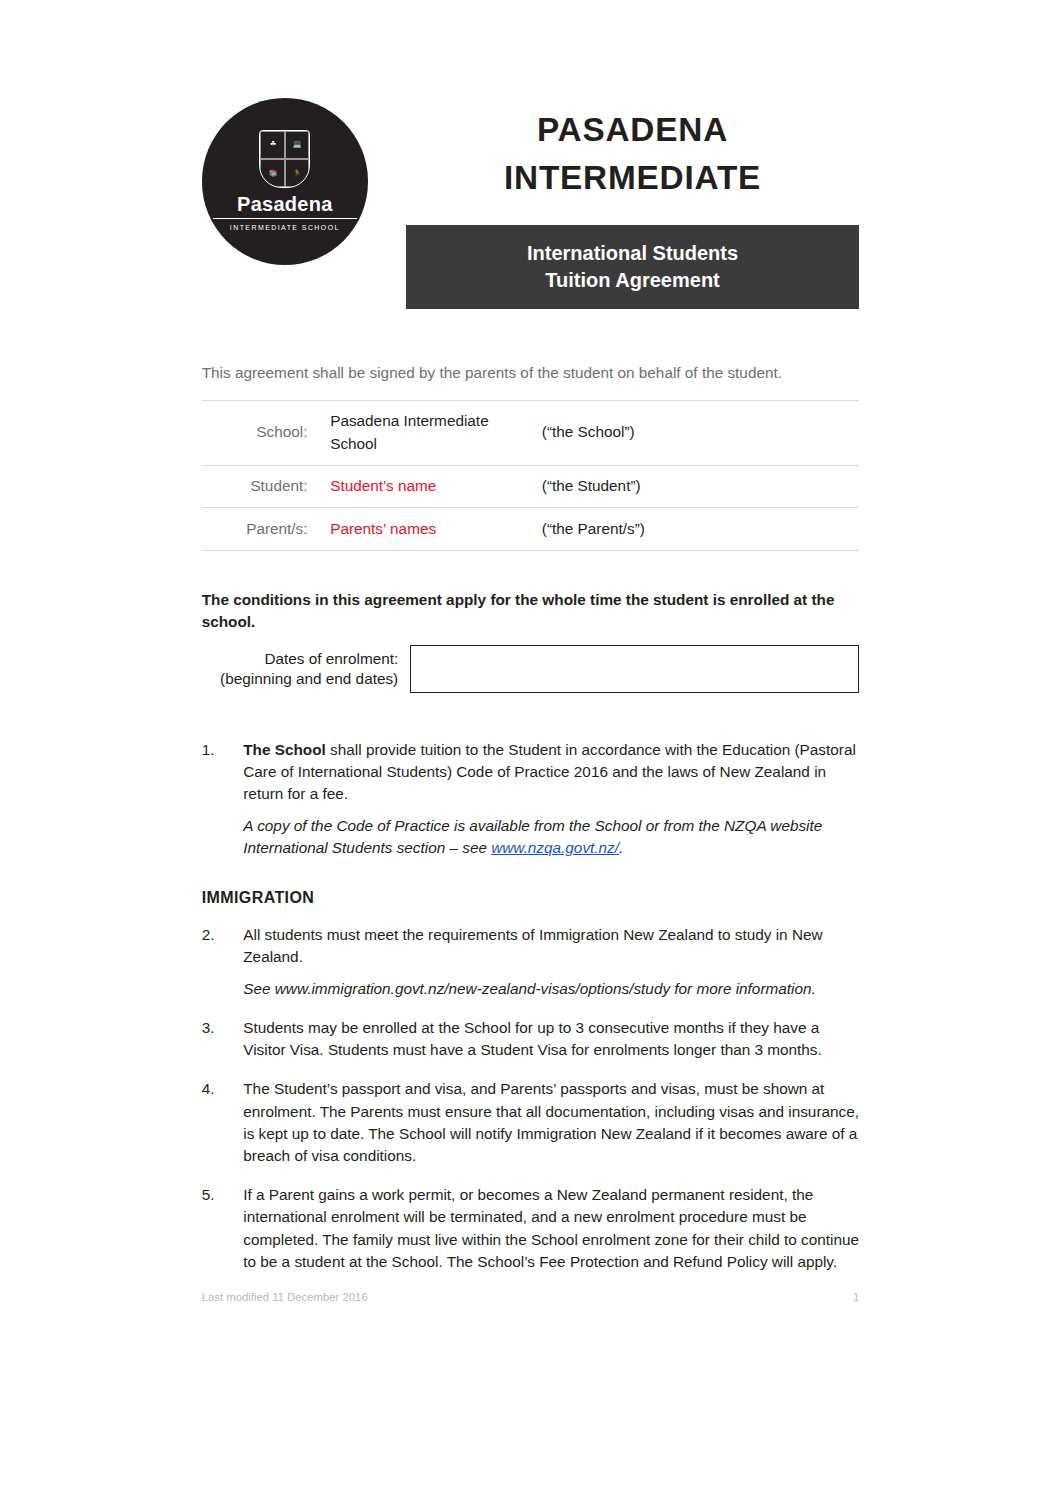☘💻📚🏃
Pasadena
INTERMEDIATE SCHOOL
PASADENA INTERMEDIATE
International Students
Tuition Agreement
This agreement shall be signed by the parents of the student on behalf of the student.
| School: | Pasadena Intermediate School | (“the School”) |
| Student: | Student’s name | (“the Student”) |
| Parent/s: | Parents’ names | (“the Parent/s”) |
The conditions in this agreement apply for the whole time the student is enrolled at the school.
| Dates of enrolment: (beginning and end dates) | |
The School shall provide tuition to the Student in accordance with the Education (Pastoral Care of International Students) Code of Practice 2016 and the laws of New Zealand in return for a fee.
A copy of the Code of Practice is available from the School or from the NZQA website International Students section – see www.nzqa.govt.nz/.
IMMIGRATION
All students must meet the requirements of Immigration New Zealand to study in New Zealand.
See www.immigration.govt.nz/new-zealand-visas/options/study for more information.
Students may be enrolled at the School for up to 3 consecutive months if they have a Visitor Visa. Students must have a Student Visa for enrolments longer than 3 months.
The Student’s passport and visa, and Parents’ passports and visas, must be shown at enrolment. The Parents must ensure that all documentation, including visas and insurance, is kept up to date. The School will notify Immigration New Zealand if it becomes aware of a breach of visa conditions.
If a Parent gains a work permit, or becomes a New Zealand permanent resident, the international enrolment will be terminated, and a new enrolment procedure must be completed. The family must live within the School enrolment zone for their child to continue to be a student at the School. The School’s Fee Protection and Refund Policy will apply.
Last modified 11 December 2016 1